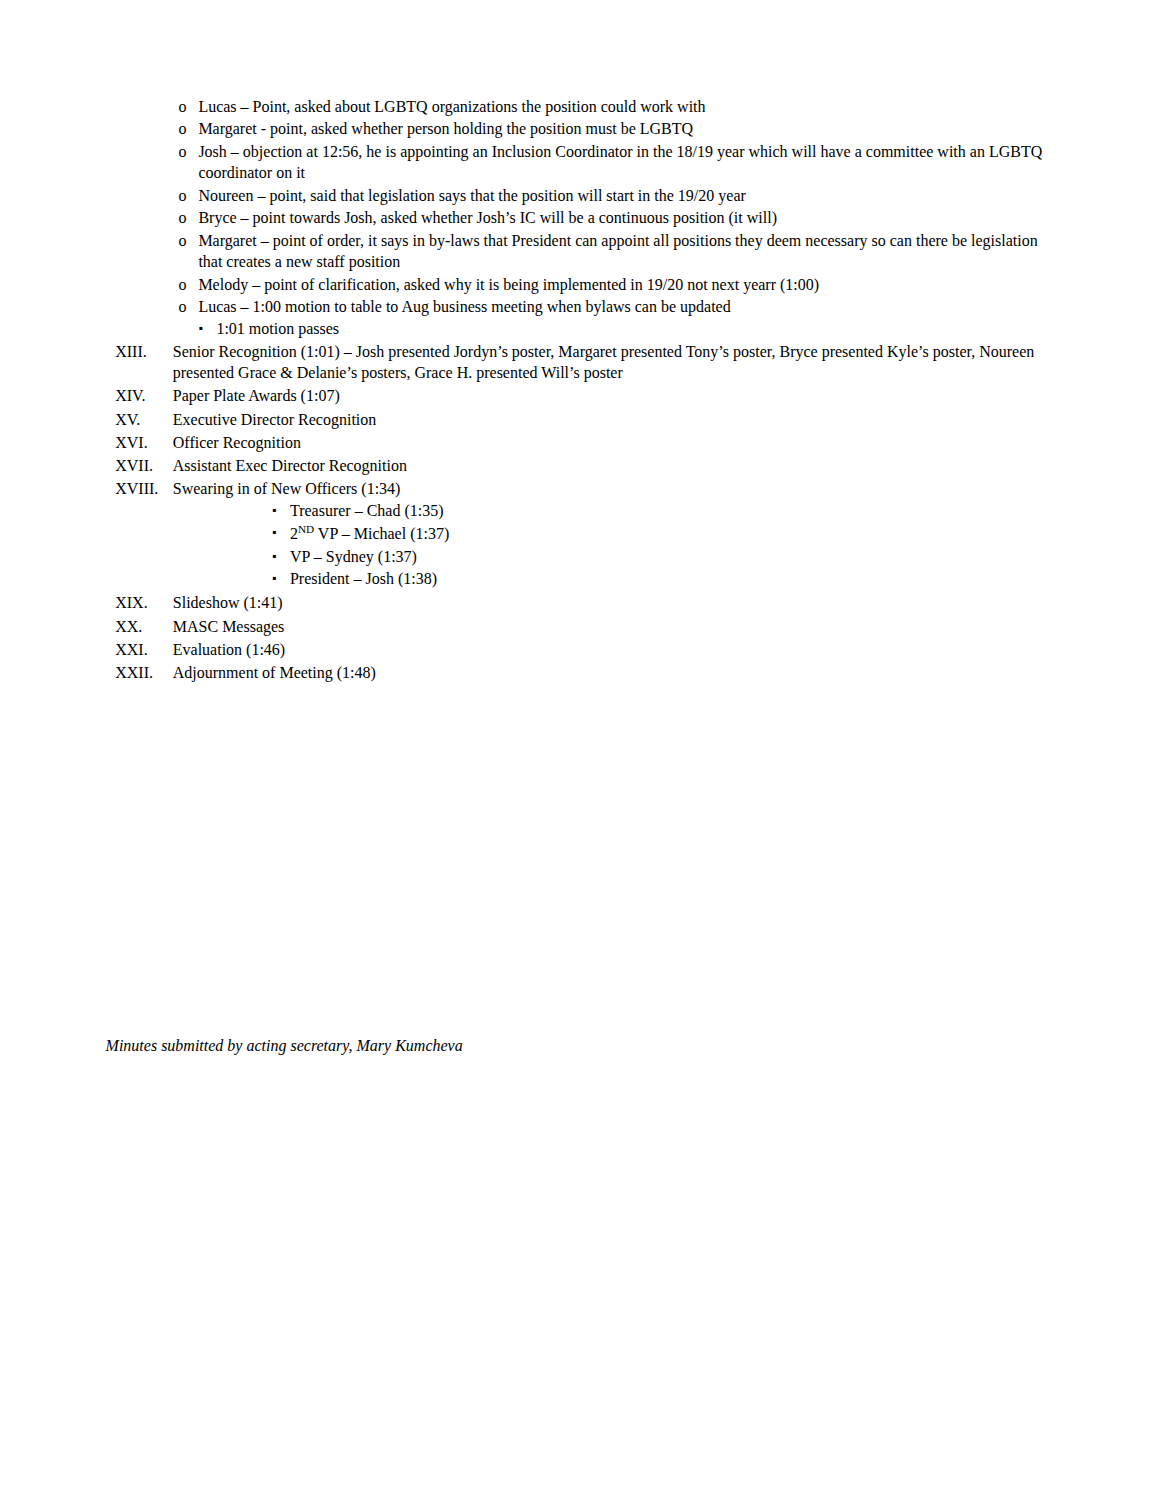oLucas – Point, asked about LGBTQ organizations the position could work with
oMargaret - point, asked whether person holding the position must be LGBTQ
oJosh – objection at 12:56, he is appointing an Inclusion Coordinator in the 18/19 year which will have a committee with an LGBTQ coordinator on it
oNoureen – point, said that legislation says that the position will start in the 19/20 year
oBryce – point towards Josh, asked whether Josh’s IC will be a continuous position (it will)
oMargaret – point of order, it says in by-laws that President can appoint all positions they deem necessary so can there be legislation that creates a new staff position
oMelody – point of clarification, asked why it is being implemented in 19/20 not next yearr (1:00)
oLucas – 1:00 motion to table to Aug business meeting when bylaws can be updated
▪1:01 motion passes
XIII. Senior Recognition (1:01) – Josh presented Jordyn’s poster, Margaret presented Tony’s poster, Bryce presented Kyle’s poster, Noureen presented Grace & Delanie’s posters, Grace H. presented Will’s poster
XIV. Paper Plate Awards (1:07)
XV. Executive Director Recognition
XVI. Officer Recognition
XVII. Assistant Exec Director Recognition
XVIII. Swearing in of New Officers (1:34)
▪Treasurer – Chad (1:35)
▪2ND VP – Michael (1:37)
▪VP – Sydney (1:37)
▪President – Josh (1:38)
XIX. Slideshow (1:41)
XX. MASC Messages
XXI. Evaluation (1:46)
XXII. Adjournment of Meeting (1:48)
Minutes submitted by acting secretary, Mary Kumcheva